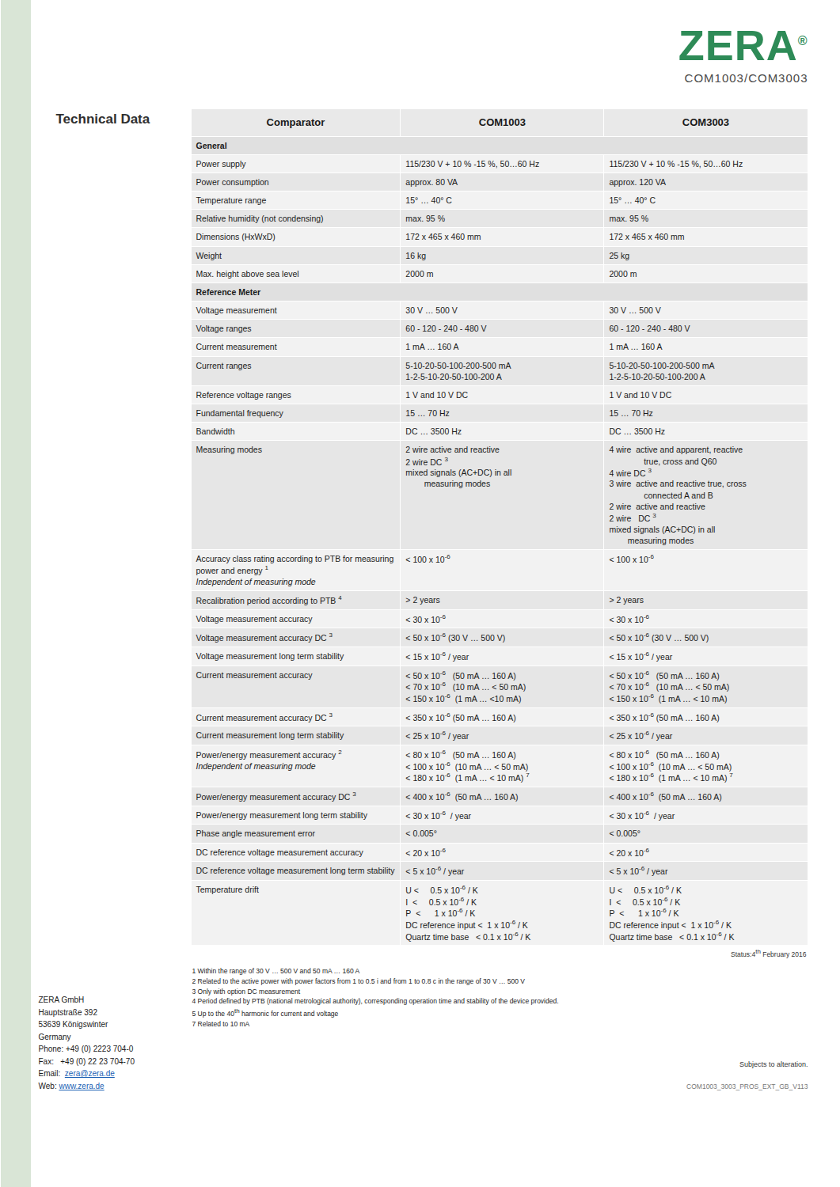ZERA®
COM1003/COM3003
Technical Data
| Comparator | COM1003 | COM3003 |
| --- | --- | --- |
| General |
| Power supply | 115/230 V + 10 % -15 %, 50…60 Hz | 115/230 V + 10 % -15 %, 50…60 Hz |
| Power consumption | approx. 80 VA | approx. 120 VA |
| Temperature range | 15° … 40° C | 15° … 40° C |
| Relative humidity (not condensing) | max. 95 % | max. 95 % |
| Dimensions (HxWxD) | 172 x 465 x 460 mm | 172 x 465 x 460 mm |
| Weight | 16 kg | 25 kg |
| Max. height above sea level | 2000 m | 2000 m |
| Reference Meter |
| Voltage measurement | 30 V … 500 V | 30 V … 500 V |
| Voltage ranges | 60 - 120 - 240 - 480 V | 60 - 120 - 240 - 480 V |
| Current measurement | 1 mA … 160 A | 1 mA … 160 A |
| Current ranges | 5-10-20-50-100-200-500 mA 1-2-5-10-20-50-100-200 A | 5-10-20-50-100-200-500 mA 1-2-5-10-20-50-100-200 A |
| Reference voltage ranges | 1 V and 10 V DC | 1 V and 10 V DC |
| Fundamental frequency | 15 … 70 Hz | 15 … 70 Hz |
| Bandwidth | DC … 3500 Hz | DC … 3500 Hz |
| Measuring modes | 2 wire active and reactive 2 wire DC 3 mixed signals (AC+DC) in all measuring modes | 4 wire active and apparent, reactive true, cross and Q60 4 wire DC 3 3 wire active and reactive true, cross connected A and B 2 wire active and reactive 2 wire DC 3 mixed signals (AC+DC) in all measuring modes |
| Accuracy class rating according to PTB for measuring power and energy 1 Independent of measuring mode | < 100 x 10 -6 | < 100 x 10 -6 |
| Recalibration period according to PTB 4 | > 2 years | > 2 years |
| Voltage measurement accuracy | < 30 x 10 -6 | < 30 x 10 -6 |
| Voltage measurement accuracy DC 3 | < 50 x 10 -6 (30 V … 500 V) | < 50 x 10 -6 (30 V … 500 V) |
| Voltage measurement long term stability | < 15 x 10 -6 / year | < 15 x 10 -6 / year |
| Current measurement accuracy | < 50 x 10 -6 (50 mA … 160 A) < 70 x 10 -6 (10 mA … < 50 mA) < 150 x 10 -6 (1 mA … <10 mA) | < 50 x 10 -6 (50 mA … 160 A) < 70 x 10 -6 (10 mA … < 50 mA) < 150 x 10 -6 (1 mA … < 10 mA) |
| Current measurement accuracy DC 3 | < 350 x 10 -6 (50 mA … 160 A) | < 350 x 10 -6 (50 mA … 160 A) |
| Current measurement long term stability | < 25 x 10 -6 / year | < 25 x 10 -6 / year |
| Power/energy measurement accuracy 2 Independent of measuring mode | < 80 x 10 -6 (50 mA … 160 A) < 100 x 10 -6 (10 mA … < 50 mA) < 180 x 10 -6 (1 mA … < 10 mA) 7 | < 80 x 10 -6 (50 mA … 160 A) < 100 x 10 -6 (10 mA … < 50 mA) < 180 x 10 -6 (1 mA … < 10 mA) 7 |
| Power/energy measurement accuracy DC 3 | < 400 x 10 -6 (50 mA … 160 A) | < 400 x 10 -6 (50 mA … 160 A) |
| Power/energy measurement long term stability | < 30 x 10 -6 / year | < 30 x 10 -6 / year |
| Phase angle measurement error | < 0.005° | < 0.005° |
| DC reference voltage measurement accuracy | < 20 x 10 -6 | < 20 x 10 -6 |
| DC reference voltage measurement long term stability | < 5 x 10 -6 / year | < 5 x 10 -6 / year |
| Temperature drift | U < 0.5 x 10 -6 / K I < 0.5 x 10 -6 / K P < 1 x 10 -6 / K DC reference input < 1 x 10 -6 / K Quartz time base < 0.1 x 10 -6 / K | U < 0.5 x 10 -6 / K I < 0.5 x 10 -6 / K P < 1 x 10 -6 / K DC reference input < 1 x 10 -6 / K Quartz time base < 0.1 x 10 -6 / K |
Status:4th February 2016
1 Within the range of 30 V … 500 V and 50 mA … 160 A
2 Related to the active power with power factors from 1 to 0.5 i and from 1 to 0.8 c in the range of 30 V … 500 V
3 Only with option DC measurement
4 Period defined by PTB (national metrological authority), corresponding operation time and stability of the device provided.
5 Up to the 40th harmonic for current and voltage
7 Related to 10 mA
Subjects to alteration.
COM1003_3003_PROS_EXT_GB_V113
ZERA GmbH
Hauptstraße 392
53639 Königswinter
Germany
Phone: +49 (0) 2223 704-0
Fax: +49 (0) 22 23 704-70
Email: zera@zera.de
Web: www.zera.de